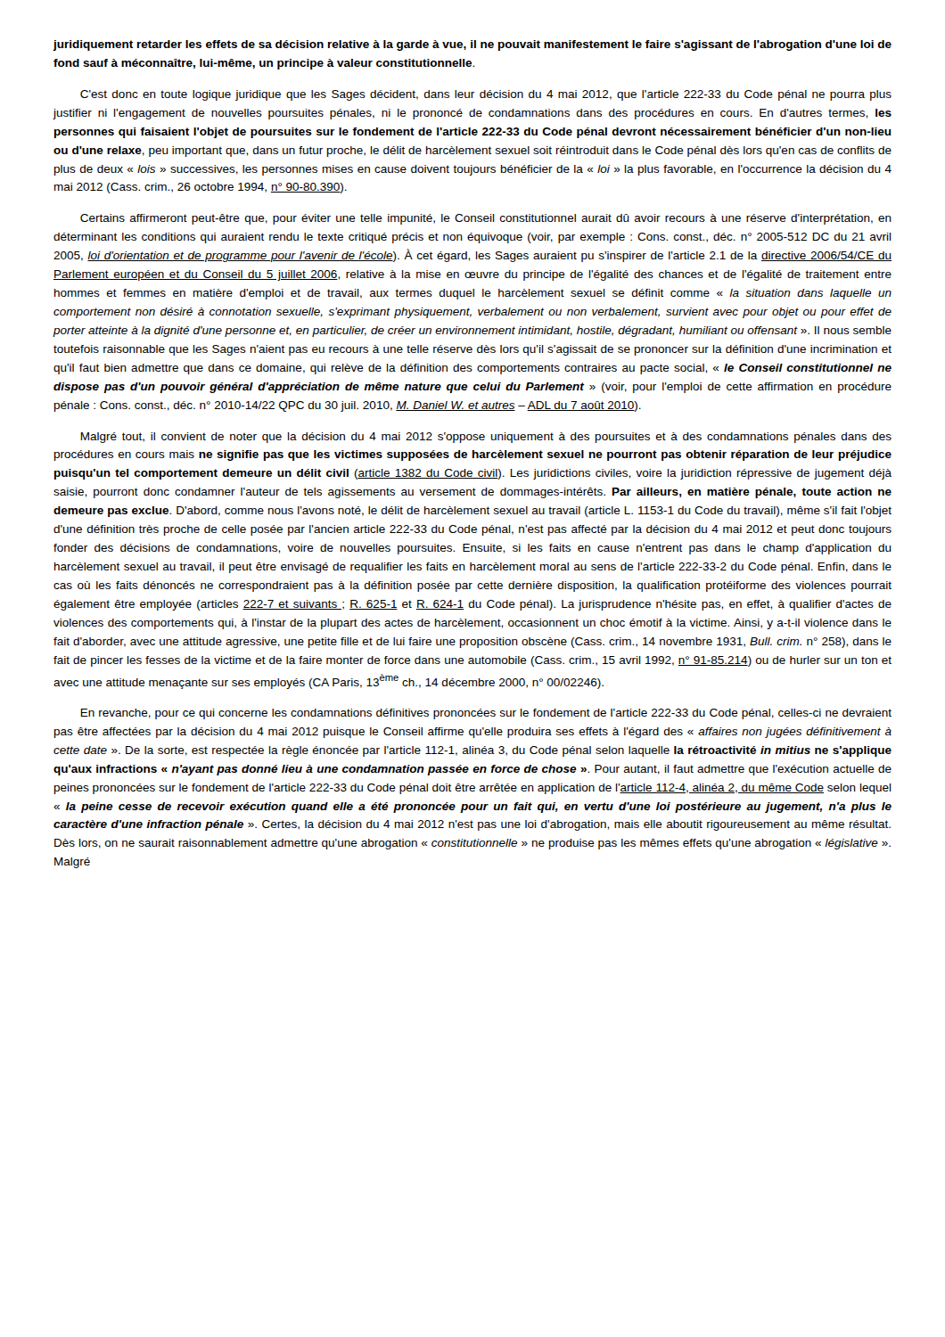juridiquement retarder les effets de sa décision relative à la garde à vue, il ne pouvait manifestement le faire s'agissant de l'abrogation d'une loi de fond sauf à méconnaître, lui-même, un principe à valeur constitutionnelle.
C'est donc en toute logique juridique que les Sages décident, dans leur décision du 4 mai 2012, que l'article 222-33 du Code pénal ne pourra plus justifier ni l'engagement de nouvelles poursuites pénales, ni le prononcé de condamnations dans des procédures en cours. En d'autres termes, les personnes qui faisaient l'objet de poursuites sur le fondement de l'article 222-33 du Code pénal devront nécessairement bénéficier d'un non-lieu ou d'une relaxe, peu important que, dans un futur proche, le délit de harcèlement sexuel soit réintroduit dans le Code pénal dès lors qu'en cas de conflits de plus de deux « lois » successives, les personnes mises en cause doivent toujours bénéficier de la « loi » la plus favorable, en l'occurrence la décision du 4 mai 2012 (Cass. crim., 26 octobre 1994, n° 90-80.390).
Certains affirmeront peut-être que, pour éviter une telle impunité, le Conseil constitutionnel aurait dû avoir recours à une réserve d'interprétation, en déterminant les conditions qui auraient rendu le texte critiqué précis et non équivoque (voir, par exemple : Cons. const., déc. n° 2005-512 DC du 21 avril 2005, loi d'orientation et de programme pour l'avenir de l'école). À cet égard, les Sages auraient pu s'inspirer de l'article 2.1 de la directive 2006/54/CE du Parlement européen et du Conseil du 5 juillet 2006, relative à la mise en œuvre du principe de l'égalité des chances et de l'égalité de traitement entre hommes et femmes en matière d'emploi et de travail, aux termes duquel le harcèlement sexuel se définit comme « la situation dans laquelle un comportement non désiré à connotation sexuelle, s'exprimant physiquement, verbalement ou non verbalement, survient avec pour objet ou pour effet de porter atteinte à la dignité d'une personne et, en particulier, de créer un environnement intimidant, hostile, dégradant, humiliant ou offensant ». Il nous semble toutefois raisonnable que les Sages n'aient pas eu recours à une telle réserve dès lors qu'il s'agissait de se prononcer sur la définition d'une incrimination et qu'il faut bien admettre que dans ce domaine, qui relève de la définition des comportements contraires au pacte social, « le Conseil constitutionnel ne dispose pas d'un pouvoir général d'appréciation de même nature que celui du Parlement » (voir, pour l'emploi de cette affirmation en procédure pénale : Cons. const., déc. n° 2010-14/22 QPC du 30 juil. 2010, M. Daniel W. et autres – ADL du 7 août 2010).
Malgré tout, il convient de noter que la décision du 4 mai 2012 s'oppose uniquement à des poursuites et à des condamnations pénales dans des procédures en cours mais ne signifie pas que les victimes supposées de harcèlement sexuel ne pourront pas obtenir réparation de leur préjudice puisqu'un tel comportement demeure un délit civil (article 1382 du Code civil). Les juridictions civiles, voire la juridiction répressive de jugement déjà saisie, pourront donc condamner l'auteur de tels agissements au versement de dommages-intérêts. Par ailleurs, en matière pénale, toute action ne demeure pas exclue. D'abord, comme nous l'avons noté, le délit de harcèlement sexuel au travail (article L. 1153-1 du Code du travail), même s'il fait l'objet d'une définition très proche de celle posée par l'ancien article 222-33 du Code pénal, n'est pas affecté par la décision du 4 mai 2012 et peut donc toujours fonder des décisions de condamnations, voire de nouvelles poursuites. Ensuite, si les faits en cause n'entrent pas dans le champ d'application du harcèlement sexuel au travail, il peut être envisagé de requalifier les faits en harcèlement moral au sens de l'article 222-33-2 du Code pénal. Enfin, dans le cas où les faits dénoncés ne correspondraient pas à la définition posée par cette dernière disposition, la qualification protéiforme des violences pourrait également être employée (articles 222-7 et suivants ; R. 625-1 et R. 624-1 du Code pénal). La jurisprudence n'hésite pas, en effet, à qualifier d'actes de violences des comportements qui, à l'instar de la plupart des actes de harcèlement, occasionnent un choc émotif à la victime. Ainsi, y a-t-il violence dans le fait d'aborder, avec une attitude agressive, une petite fille et de lui faire une proposition obscène (Cass. crim., 14 novembre 1931, Bull. crim. n° 258), dans le fait de pincer les fesses de la victime et de la faire monter de force dans une automobile (Cass. crim., 15 avril 1992, n° 91-85.214) ou de hurler sur un ton et avec une attitude menaçante sur ses employés (CA Paris, 13ème ch., 14 décembre 2000, n° 00/02246).
En revanche, pour ce qui concerne les condamnations définitives prononcées sur le fondement de l'article 222-33 du Code pénal, celles-ci ne devraient pas être affectées par la décision du 4 mai 2012 puisque le Conseil affirme qu'elle produira ses effets à l'égard des « affaires non jugées définitivement à cette date ». De la sorte, est respectée la règle énoncée par l'article 112-1, alinéa 3, du Code pénal selon laquelle la rétroactivité in mitius ne s'applique qu'aux infractions « n'ayant pas donné lieu à une condamnation passée en force de chose ». Pour autant, il faut admettre que l'exécution actuelle de peines prononcées sur le fondement de l'article 222-33 du Code pénal doit être arrêtée en application de l'article 112-4, alinéa 2, du même Code selon lequel « la peine cesse de recevoir exécution quand elle a été prononcée pour un fait qui, en vertu d'une loi postérieure au jugement, n'a plus le caractère d'une infraction pénale ». Certes, la décision du 4 mai 2012 n'est pas une loi d'abrogation, mais elle aboutit rigoureusement au même résultat. Dès lors, on ne saurait raisonnablement admettre qu'une abrogation « constitutionnelle » ne produise pas les mêmes effets qu'une abrogation « législative ». Malgré